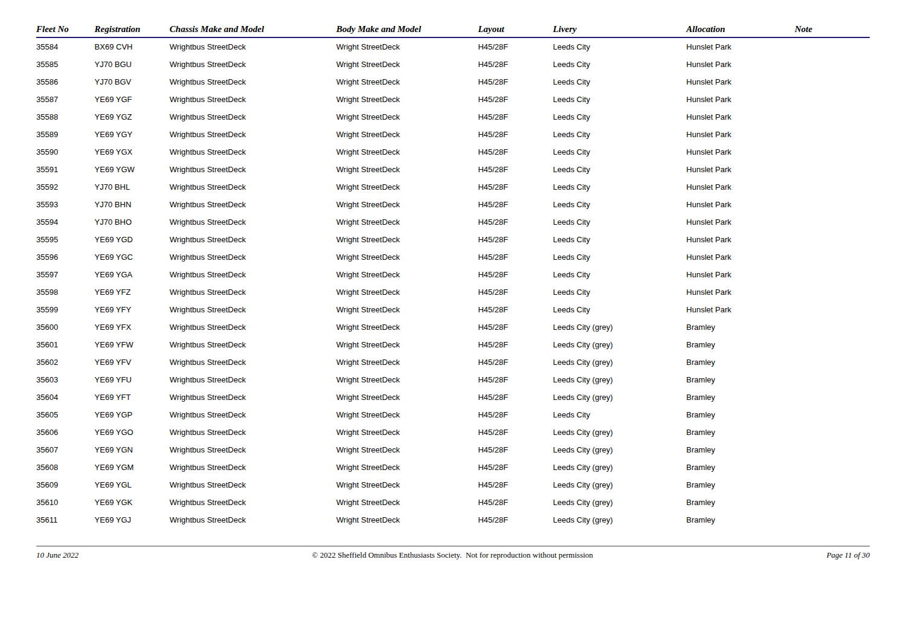| Fleet No | Registration | Chassis Make and Model | Body Make and Model | Layout | Livery | Allocation | Note |
| --- | --- | --- | --- | --- | --- | --- | --- |
| 35584 | BX69 CVH | Wrightbus StreetDeck | Wright StreetDeck | H45/28F | Leeds City | Hunslet Park | |
| 35585 | YJ70 BGU | Wrightbus StreetDeck | Wright StreetDeck | H45/28F | Leeds City | Hunslet Park | |
| 35586 | YJ70 BGV | Wrightbus StreetDeck | Wright StreetDeck | H45/28F | Leeds City | Hunslet Park | |
| 35587 | YE69 YGF | Wrightbus StreetDeck | Wright StreetDeck | H45/28F | Leeds City | Hunslet Park | |
| 35588 | YE69 YGZ | Wrightbus StreetDeck | Wright StreetDeck | H45/28F | Leeds City | Hunslet Park | |
| 35589 | YE69 YGY | Wrightbus StreetDeck | Wright StreetDeck | H45/28F | Leeds City | Hunslet Park | |
| 35590 | YE69 YGX | Wrightbus StreetDeck | Wright StreetDeck | H45/28F | Leeds City | Hunslet Park | |
| 35591 | YE69 YGW | Wrightbus StreetDeck | Wright StreetDeck | H45/28F | Leeds City | Hunslet Park | |
| 35592 | YJ70 BHL | Wrightbus StreetDeck | Wright StreetDeck | H45/28F | Leeds City | Hunslet Park | |
| 35593 | YJ70 BHN | Wrightbus StreetDeck | Wright StreetDeck | H45/28F | Leeds City | Hunslet Park | |
| 35594 | YJ70 BHO | Wrightbus StreetDeck | Wright StreetDeck | H45/28F | Leeds City | Hunslet Park | |
| 35595 | YE69 YGD | Wrightbus StreetDeck | Wright StreetDeck | H45/28F | Leeds City | Hunslet Park | |
| 35596 | YE69 YGC | Wrightbus StreetDeck | Wright StreetDeck | H45/28F | Leeds City | Hunslet Park | |
| 35597 | YE69 YGA | Wrightbus StreetDeck | Wright StreetDeck | H45/28F | Leeds City | Hunslet Park | |
| 35598 | YE69 YFZ | Wrightbus StreetDeck | Wright StreetDeck | H45/28F | Leeds City | Hunslet Park | |
| 35599 | YE69 YFY | Wrightbus StreetDeck | Wright StreetDeck | H45/28F | Leeds City | Hunslet Park | |
| 35600 | YE69 YFX | Wrightbus StreetDeck | Wright StreetDeck | H45/28F | Leeds City (grey) | Bramley | |
| 35601 | YE69 YFW | Wrightbus StreetDeck | Wright StreetDeck | H45/28F | Leeds City (grey) | Bramley | |
| 35602 | YE69 YFV | Wrightbus StreetDeck | Wright StreetDeck | H45/28F | Leeds City (grey) | Bramley | |
| 35603 | YE69 YFU | Wrightbus StreetDeck | Wright StreetDeck | H45/28F | Leeds City (grey) | Bramley | |
| 35604 | YE69 YFT | Wrightbus StreetDeck | Wright StreetDeck | H45/28F | Leeds City (grey) | Bramley | |
| 35605 | YE69 YGP | Wrightbus StreetDeck | Wright StreetDeck | H45/28F | Leeds City | Bramley | |
| 35606 | YE69 YGO | Wrightbus StreetDeck | Wright StreetDeck | H45/28F | Leeds City (grey) | Bramley | |
| 35607 | YE69 YGN | Wrightbus StreetDeck | Wright StreetDeck | H45/28F | Leeds City (grey) | Bramley | |
| 35608 | YE69 YGM | Wrightbus StreetDeck | Wright StreetDeck | H45/28F | Leeds City (grey) | Bramley | |
| 35609 | YE69 YGL | Wrightbus StreetDeck | Wright StreetDeck | H45/28F | Leeds City (grey) | Bramley | |
| 35610 | YE69 YGK | Wrightbus StreetDeck | Wright StreetDeck | H45/28F | Leeds City (grey) | Bramley | |
| 35611 | YE69 YGJ | Wrightbus StreetDeck | Wright StreetDeck | H45/28F | Leeds City (grey) | Bramley | |
10 June 2022
© 2022 Sheffield Omnibus Enthusiasts Society. Not for reproduction without permission
Page 11 of 30